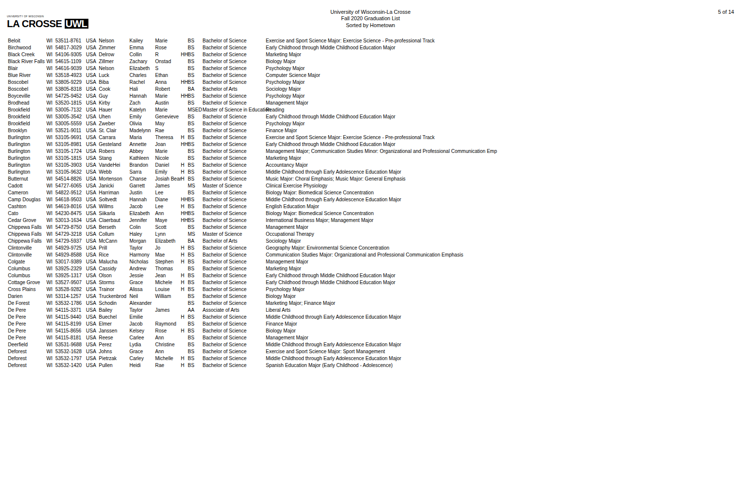UNIVERSITY OF WISCONSIN LA CROSSE UWL
University of Wisconsin-La Crosse
Fall 2020 Graduation List
Sorted by Hometown
5 of 14
| Beloit | WI | 53511-8761 | USA | Nelson | Kailey | Marie | | BS | Bachelor of Science | Exercise and Sport Science Major: Exercise Science - Pre-professional Track |
| Birchwood | WI | 54817-3029 | USA | Zimmer | Emma | Rose | | BS | Bachelor of Science | Early Childhood through Middle Childhood Education Major |
| Black Creek | WI | 54106-9305 | USA | Delrow | Collin | R | HH | BS | Bachelor of Science | Marketing Major |
| Black River Falls | WI | 54615-1109 | USA | Zillmer | Zachary | Onstad | | BS | Bachelor of Science | Biology Major |
| Blair | WI | 54616-9039 | USA | Nelson | Elizabeth | S | | BS | Bachelor of Science | Psychology Major |
| Blue River | WI | 53518-4923 | USA | Luck | Charles | Ethan | | BS | Bachelor of Science | Computer Science Major |
| Boscobel | WI | 53805-9229 | USA | Biba | Rachel | Anna | HH | BS | Bachelor of Science | Psychology Major |
| Boscobel | WI | 53805-8318 | USA | Cook | Hali | Robert | | BA | Bachelor of Arts | Sociology Major |
| Boyceville | WI | 54725-9452 | USA | Guy | Hannah | Marie | HH | BS | Bachelor of Science | Psychology Major |
| Brodhead | WI | 53520-1815 | USA | Kirby | Zach | Austin | | BS | Bachelor of Science | Management Major |
| Brookfield | WI | 53005-7132 | USA | Hauer | Katelyn | Marie | | MSED | Master of Science in Education | Reading |
| Brookfield | WI | 53005-3542 | USA | Uhen | Emily | Genevieve | | BS | Bachelor of Science | Early Childhood through Middle Childhood Education Major |
| Brookfield | WI | 53005-5559 | USA | Zweber | Olivia | May | | BS | Bachelor of Science | Psychology Major |
| Brooklyn | WI | 53521-9011 | USA | St. Clair | Madelynn | Rae | | BS | Bachelor of Science | Finance Major |
| Burlington | WI | 53105-9691 | USA | Carrara | Maria | Theresa | H | BS | Bachelor of Science | Exercise and Sport Science Major: Exercise Science - Pre-professional Track |
| Burlington | WI | 53105-8981 | USA | Gesteland | Annette | Joan | HH | BS | Bachelor of Science | Early Childhood through Middle Childhood Education Major |
| Burlington | WI | 53105-1724 | USA | Robers | Abbey | Marie | | BS | Bachelor of Science | Management Major; Communication Studies Minor: Organizational and Professional Communication Emp |
| Burlington | WI | 53105-1815 | USA | Stang | Kathleen | Nicole | | BS | Bachelor of Science | Marketing Major |
| Burlington | WI | 53105-3903 | USA | VandeHei | Brandon | Daniel | H | BS | Bachelor of Science | Accountancy Major |
| Burlington | WI | 53105-9632 | USA | Webb | Sarra | Emily | H | BS | Bachelor of Science | Middle Childhood through Early Adolescence Education Major |
| Butternut | WI | 54514-8826 | USA | Mortenson | Chanse | Josiah Bear | H | BS | Bachelor of Science | Music Major: Choral Emphasis; Music Major: General Emphasis |
| Cadott | WI | 54727-6065 | USA | Janicki | Garrett | James | | MS | Master of Science | Clinical Exercise Physiology |
| Cameron | WI | 54822-9512 | USA | Harriman | Justin | Lee | | BS | Bachelor of Science | Biology Major: Biomedical Science Concentration |
| Camp Douglas | WI | 54618-9503 | USA | Soltvedt | Hannah | Diane | HH | BS | Bachelor of Science | Middle Childhood through Early Adolescence Education Major |
| Cashton | WI | 54619-8016 | USA | Willms | Jacob | Lee | H | BS | Bachelor of Science | English Education Major |
| Cato | WI | 54230-8475 | USA | Siikarla | Elizabeth | Ann | HH | BS | Bachelor of Science | Biology Major: Biomedical Science Concentration |
| Cedar Grove | WI | 53013-1634 | USA | Claerbaut | Jennifer | Maye | HH | BS | Bachelor of Science | International Business Major; Management Major |
| Chippewa Falls | WI | 54729-8750 | USA | Berseth | Colin | Scott | | BS | Bachelor of Science | Management Major |
| Chippewa Falls | WI | 54729-3218 | USA | Collum | Haley | Lynn | | MS | Master of Science | Occupational Therapy |
| Chippewa Falls | WI | 54729-5937 | USA | McCann | Morgan | Elizabeth | | BA | Bachelor of Arts | Sociology Major |
| Clintonville | WI | 54929-9725 | USA | Prill | Taylor | Jo | H | BS | Bachelor of Science | Geography Major: Environmental Science Concentration |
| Clintonville | WI | 54929-8588 | USA | Rice | Harmony | Mae | H | BS | Bachelor of Science | Communication Studies Major: Organizational and Professional Communication Emphasis |
| Colgate | WI | 53017-9389 | USA | Malucha | Nicholas | Stephen | H | BS | Bachelor of Science | Management Major |
| Columbus | WI | 53925-2329 | USA | Cassidy | Andrew | Thomas | | BS | Bachelor of Science | Marketing Major |
| Columbus | WI | 53925-1317 | USA | Olson | Jessie | Jean | H | BS | Bachelor of Science | Early Childhood through Middle Childhood Education Major |
| Cottage Grove | WI | 53527-9507 | USA | Storms | Grace | Michele | H | BS | Bachelor of Science | Early Childhood through Middle Childhood Education Major |
| Cross Plains | WI | 53528-9282 | USA | Trainor | Alissa | Louise | H | BS | Bachelor of Science | Psychology Major |
| Darien | WI | 53114-1257 | USA | Truckenbrod | Neil | William | | BS | Bachelor of Science | Biology Major |
| De Forest | WI | 53532-1786 | USA | Schodin | Alexander | | | BS | Bachelor of Science | Marketing Major; Finance Major |
| De Pere | WI | 54115-3371 | USA | Bailey | Taylor | James | | AA | Associate of Arts | Liberal Arts |
| De Pere | WI | 54115-9440 | USA | Buechel | Emilie | | H | BS | Bachelor of Science | Middle Childhood through Early Adolescence Education Major |
| De Pere | WI | 54115-8199 | USA | Elmer | Jacob | Raymond | | BS | Bachelor of Science | Finance Major |
| De Pere | WI | 54115-8656 | USA | Janssen | Kelsey | Rose | H | BS | Bachelor of Science | Biology Major |
| De Pere | WI | 54115-8181 | USA | Reese | Carlee | Ann | | BS | Bachelor of Science | Management Major |
| Deerfield | WI | 53531-9688 | USA | Perez | Lydia | Christine | | BS | Bachelor of Science | Middle Childhood through Early Adolescence Education Major |
| Deforest | WI | 53532-1628 | USA | Johns | Grace | Ann | | BS | Bachelor of Science | Exercise and Sport Science Major: Sport Management |
| Deforest | WI | 53532-1797 | USA | Pietrzak | Carley | Michelle | H | BS | Bachelor of Science | Middle Childhood through Early Adolescence Education Major |
| Deforest | WI | 53532-1420 | USA | Pullen | Heidi | Rae | H | BS | Bachelor of Science | Spanish Education Major (Early Childhood - Adolescence) |